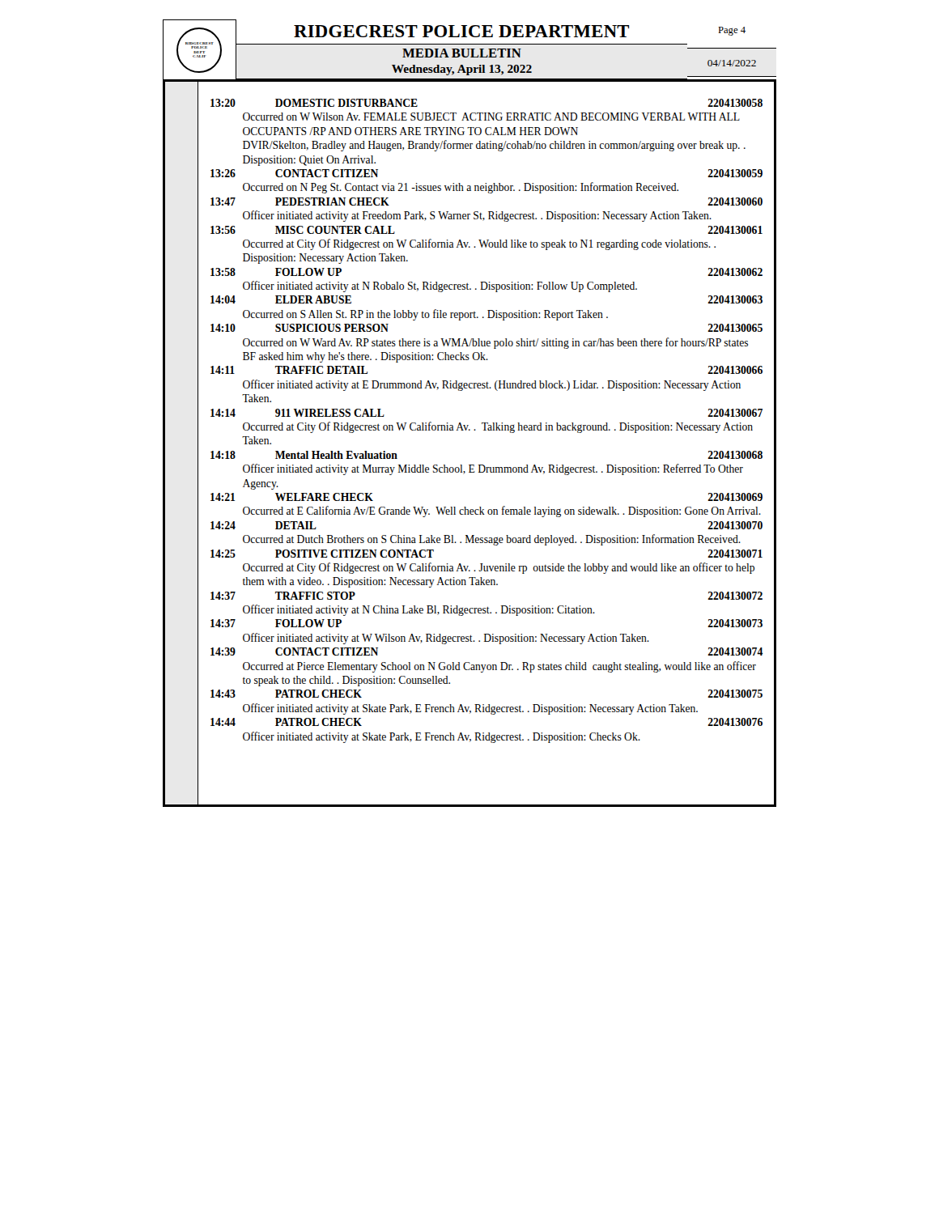RIDGECREST
POLICE
DEPT
CALIF
RIDGECREST POLICE DEPARTMENT
MEDIA BULLETIN
Wednesday, April 13, 2022
Page 4
04/14/2022
13:20 DOMESTIC DISTURBANCE 2204130058
Occurred on W Wilson Av. FEMALE SUBJECT ACTING ERRATIC AND BECOMING VERBAL WITH ALL OCCUPANTS /RP AND OTHERS ARE TRYING TO CALM HER DOWN
DVIR/Skelton, Bradley and Haugen, Brandy/former dating/cohab/no children in common/arguing over break up. . Disposition: Quiet On Arrival.
13:26 CONTACT CITIZEN 2204130059
Occurred on N Peg St. Contact via 21 -issues with a neighbor. . Disposition: Information Received.
13:47 PEDESTRIAN CHECK 2204130060
Officer initiated activity at Freedom Park, S Warner St, Ridgecrest. . Disposition: Necessary Action Taken.
13:56 MISC COUNTER CALL 2204130061
Occurred at City Of Ridgecrest on W California Av. . Would like to speak to N1 regarding code violations. . Disposition: Necessary Action Taken.
13:58 FOLLOW UP 2204130062
Officer initiated activity at N Robalo St, Ridgecrest. . Disposition: Follow Up Completed.
14:04 ELDER ABUSE 2204130063
Occurred on S Allen St. RP in the lobby to file report. . Disposition: Report Taken .
14:10 SUSPICIOUS PERSON 2204130065
Occurred on W Ward Av. RP states there is a WMA/blue polo shirt/ sitting in car/has been there for hours/RP states BF asked him why he's there. . Disposition: Checks Ok.
14:11 TRAFFIC DETAIL 2204130066
Officer initiated activity at E Drummond Av, Ridgecrest. (Hundred block.) Lidar. . Disposition: Necessary Action Taken.
14:14 911 WIRELESS CALL 2204130067
Occurred at City Of Ridgecrest on W California Av. . Talking heard in background. . Disposition: Necessary Action Taken.
14:18 Mental Health Evaluation 2204130068
Officer initiated activity at Murray Middle School, E Drummond Av, Ridgecrest. . Disposition: Referred To Other Agency.
14:21 WELFARE CHECK 2204130069
Occurred at E California Av/E Grande Wy. Well check on female laying on sidewalk. . Disposition: Gone On Arrival.
14:24 DETAIL 2204130070
Occurred at Dutch Brothers on S China Lake Bl. . Message board deployed. . Disposition: Information Received.
14:25 POSITIVE CITIZEN CONTACT 2204130071
Occurred at City Of Ridgecrest on W California Av. . Juvenile rp outside the lobby and would like an officer to help them with a video. . Disposition: Necessary Action Taken.
14:37 TRAFFIC STOP 2204130072
Officer initiated activity at N China Lake Bl, Ridgecrest. . Disposition: Citation.
14:37 FOLLOW UP 2204130073
Officer initiated activity at W Wilson Av, Ridgecrest. . Disposition: Necessary Action Taken.
14:39 CONTACT CITIZEN 2204130074
Occurred at Pierce Elementary School on N Gold Canyon Dr. . Rp states child caught stealing, would like an officer to speak to the child. . Disposition: Counselled.
14:43 PATROL CHECK 2204130075
Officer initiated activity at Skate Park, E French Av, Ridgecrest. . Disposition: Necessary Action Taken.
14:44 PATROL CHECK 2204130076
Officer initiated activity at Skate Park, E French Av, Ridgecrest. . Disposition: Checks Ok.